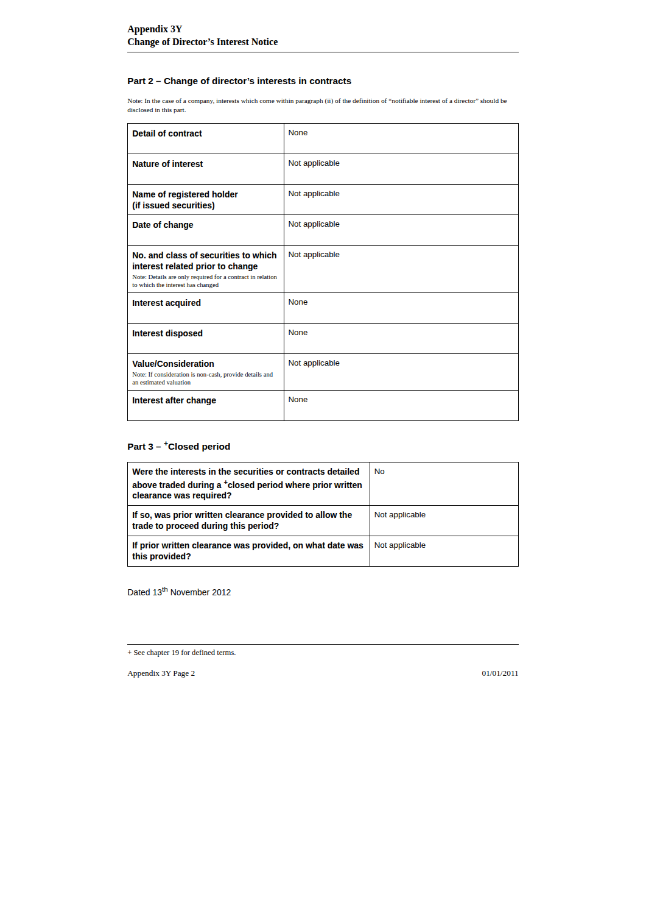Appendix 3Y
Change of Director’s Interest Notice
Part 2 – Change of director’s interests in contracts
Note: In the case of a company, interests which come within paragraph (ii) of the definition of “notifiable interest of a director” should be disclosed in this part.
| Detail of contract | None |
| Nature of interest | Not applicable |
| Name of registered holder (if issued securities) | Not applicable |
| Date of change | Not applicable |
| No. and class of securities to which interest related prior to change Note: Details are only required for a contract in relation to which the interest has changed | Not applicable |
| Interest acquired | None |
| Interest disposed | None |
| Value/Consideration Note: If consideration is non-cash, provide details and an estimated valuation | Not applicable |
| Interest after change | None |
Part 3 – +Closed period
| Were the interests in the securities or contracts detailed above traded during a + closed period where prior written clearance was required? | No |
| If so, was prior written clearance provided to allow the trade to proceed during this period? | Not applicable |
| If prior written clearance was provided, on what date was this provided? | Not applicable |
Dated 13th November 2012
+ See chapter 19 for defined terms.
Appendix 3Y Page 2 01/01/2011